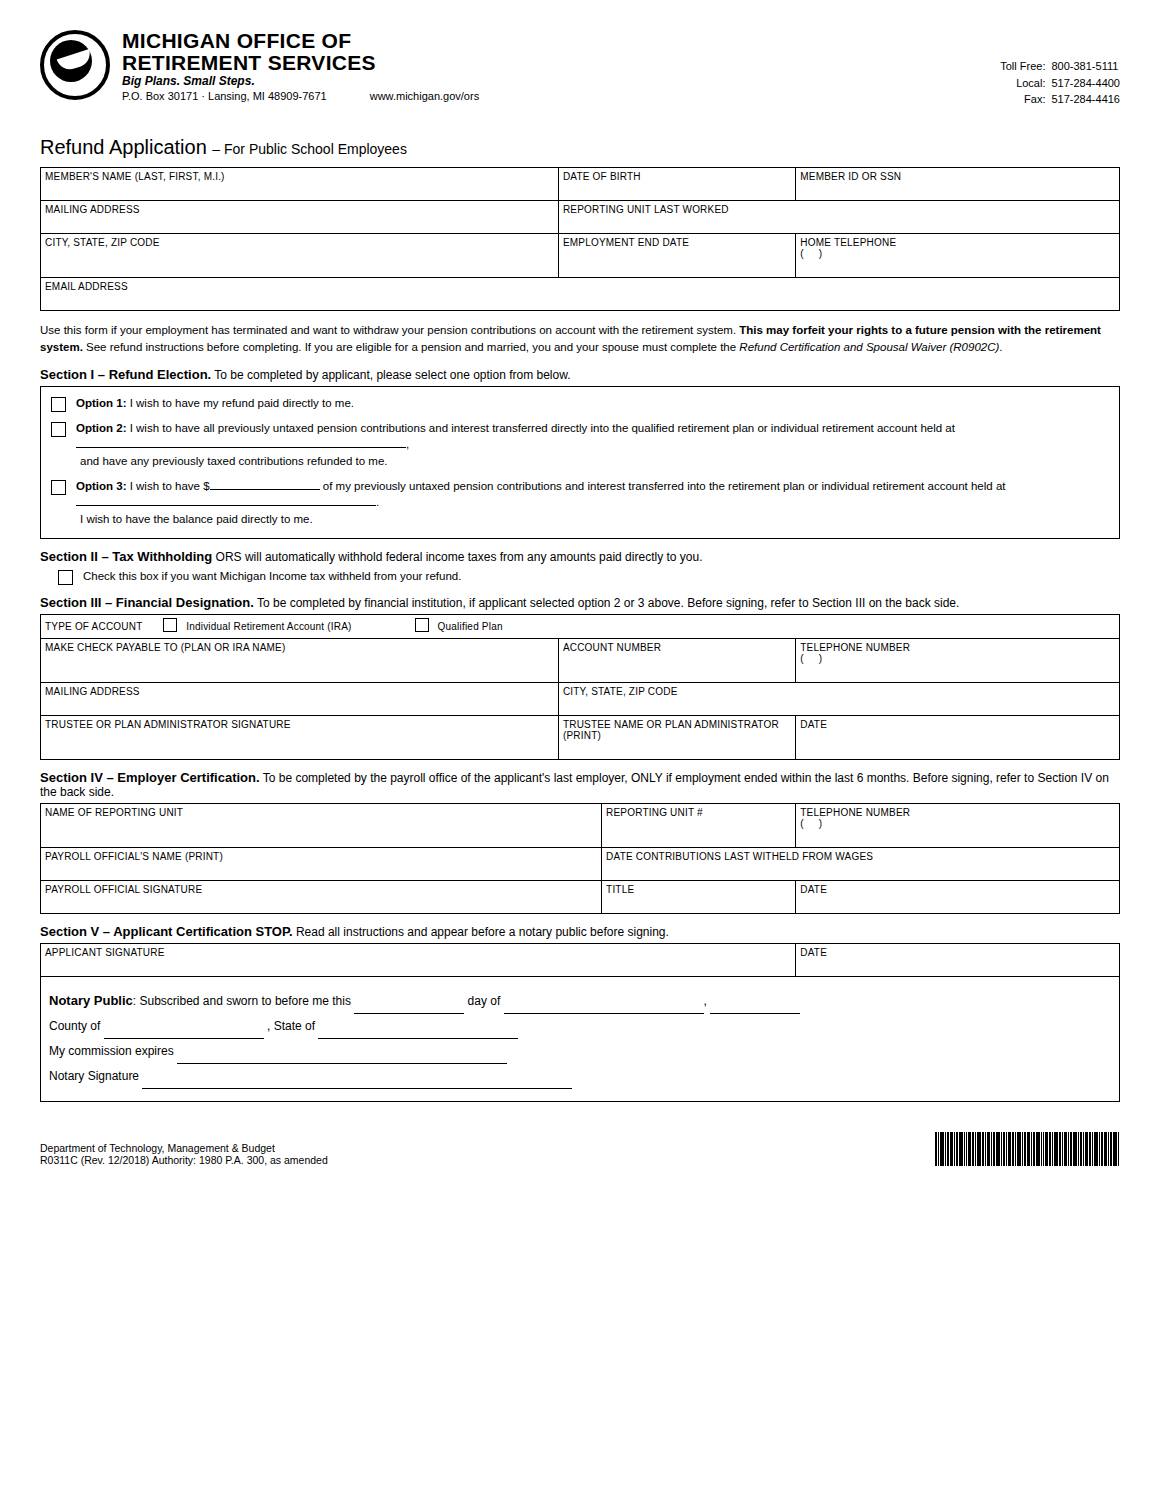MICHIGAN OFFICE OF
RETIREMENT SERVICES
Big Plans. Small Steps.
P.O. Box 30171 · Lansing, MI 48909-7671 www.michigan.gov/ors
| Toll Free: | 800-381-5111 |
| Local: | 517-284-4400 |
| Fax: | 517-284-4416 |
Refund Application – For Public School Employees
| MEMBER'S NAME (LAST, FIRST, M.I.) | DATE OF BIRTH | MEMBER ID OR SSN |
| MAILING ADDRESS | REPORTING UNIT LAST WORKED |
| CITY, STATE, ZIP CODE | EMPLOYMENT END DATE | HOME TELEPHONE ( ) |
| EMAIL ADDRESS |
Use this form if your employment has terminated and want to withdraw your pension contributions on account with the retirement system. This may forfeit your rights to a future pension with the retirement system. See refund instructions before completing. If you are eligible for a pension and married, you and your spouse must complete the Refund Certification and Spousal Waiver (R0902C).
Section I – Refund Election. To be completed by applicant, please select one option from below.
Option 1: I wish to have my refund paid directly to me.
Option 2: I wish to have all previously untaxed pension contributions and interest transferred directly into the qualified retirement plan or individual retirement account held at , and have any previously taxed contributions refunded to me.
Option 3: I wish to have $ of my previously untaxed pension contributions and interest transferred into the retirement plan or individual retirement account held at . I wish to have the balance paid directly to me.
Section II – Tax Withholding ORS will automatically withhold federal income taxes from any amounts paid directly to you.
Check this box if you want Michigan Income tax withheld from your refund.
Section III – Financial Designation. To be completed by financial institution, if applicant selected option 2 or 3 above. Before signing, refer to Section III on the back side.
| TYPE OF ACCOUNT Individual Retirement Account (IRA) Qualified Plan |
| MAKE CHECK PAYABLE TO (PLAN OR IRA NAME) | ACCOUNT NUMBER | TELEPHONE NUMBER ( ) |
| MAILING ADDRESS | CITY, STATE, ZIP CODE |
| TRUSTEE OR PLAN ADMINISTRATOR SIGNATURE | TRUSTEE NAME OR PLAN ADMINISTRATOR (PRINT) | DATE |
Section IV – Employer Certification. To be completed by the payroll office of the applicant's last employer, ONLY if employment ended within the last 6 months. Before signing, refer to Section IV on the back side.
| NAME OF REPORTING UNIT | REPORTING UNIT # | TELEPHONE NUMBER ( ) |
| PAYROLL OFFICIAL'S NAME (PRINT) | DATE CONTRIBUTIONS LAST WITHELD FROM WAGES |
| PAYROLL OFFICIAL SIGNATURE | TITLE | DATE |
Section V – Applicant Certification STOP. Read all instructions and appear before a notary public before signing.
| APPLICANT SIGNATURE | DATE |
Notary Public: Subscribed and sworn to before me this day of ,
County of , State of
My commission expires
Notary Signature
Department of Technology, Management & Budget
R0311C (Rev. 12/2018) Authority: 1980 P.A. 300, as amended